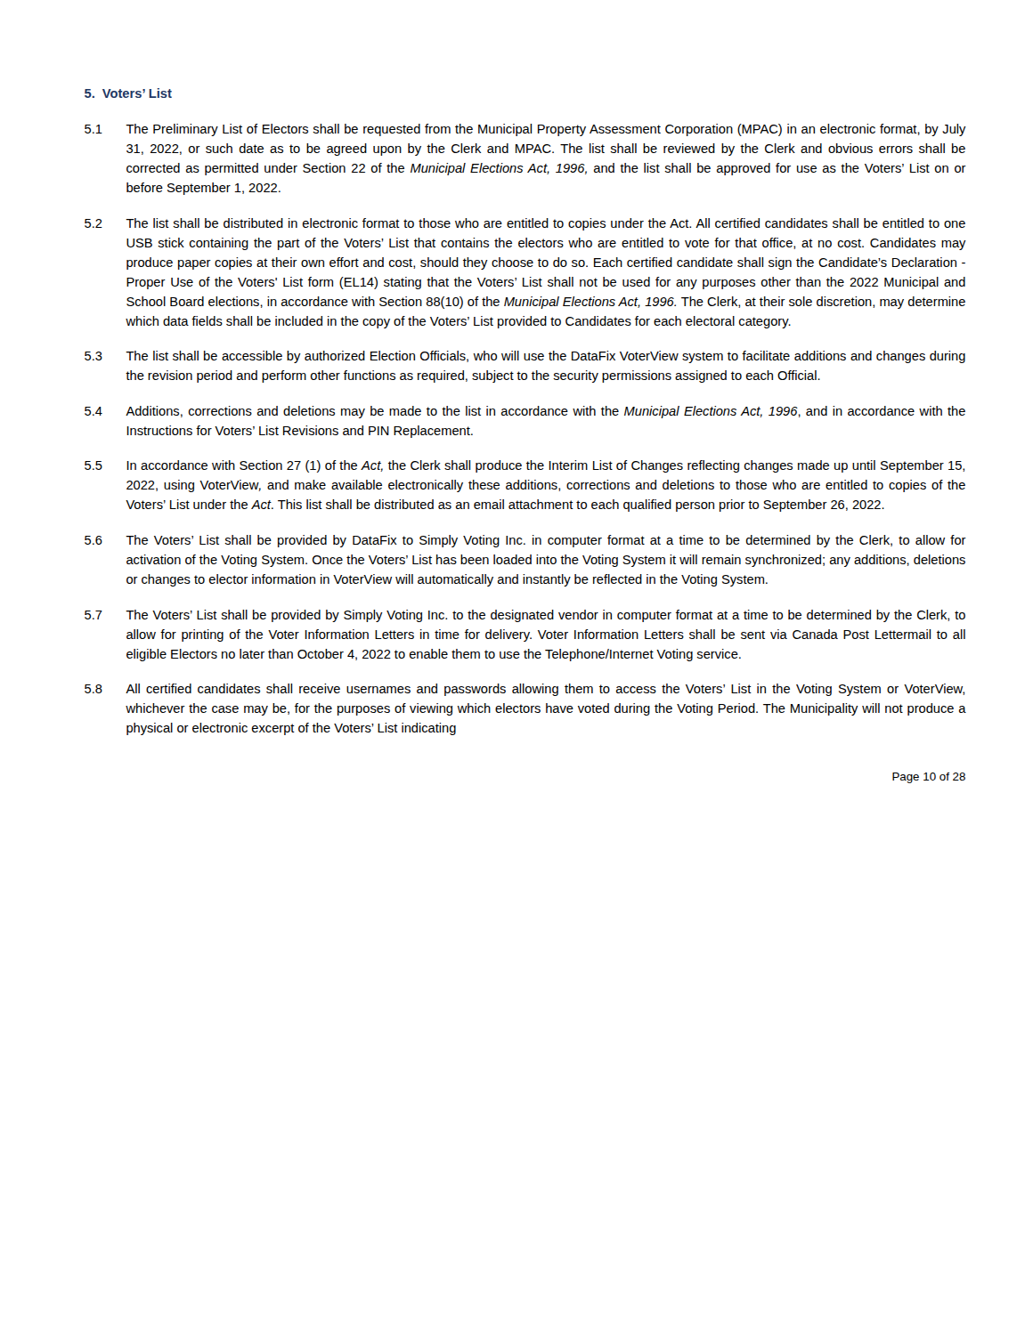5. Voters’ List
5.1
The Preliminary List of Electors shall be requested from the Municipal Property Assessment Corporation (MPAC) in an electronic format, by July 31, 2022, or such date as to be agreed upon by the Clerk and MPAC. The list shall be reviewed by the Clerk and obvious errors shall be corrected as permitted under Section 22 of the Municipal Elections Act, 1996, and the list shall be approved for use as the Voters’ List on or before September 1, 2022.
5.2
The list shall be distributed in electronic format to those who are entitled to copies under the Act. All certified candidates shall be entitled to one USB stick containing the part of the Voters’ List that contains the electors who are entitled to vote for that office, at no cost. Candidates may produce paper copies at their own effort and cost, should they choose to do so. Each certified candidate shall sign the Candidate’s Declaration - Proper Use of the Voters' List form (EL14) stating that the Voters’ List shall not be used for any purposes other than the 2022 Municipal and School Board elections, in accordance with Section 88(10) of the Municipal Elections Act, 1996. The Clerk, at their sole discretion, may determine which data fields shall be included in the copy of the Voters’ List provided to Candidates for each electoral category.
5.3
The list shall be accessible by authorized Election Officials, who will use the DataFix VoterView system to facilitate additions and changes during the revision period and perform other functions as required, subject to the security permissions assigned to each Official.
5.4
Additions, corrections and deletions may be made to the list in accordance with the Municipal Elections Act, 1996, and in accordance with the Instructions for Voters’ List Revisions and PIN Replacement.
5.5
In accordance with Section 27 (1) of the Act, the Clerk shall produce the Interim List of Changes reflecting changes made up until September 15, 2022, using VoterView, and make available electronically these additions, corrections and deletions to those who are entitled to copies of the Voters’ List under the Act. This list shall be distributed as an email attachment to each qualified person prior to September 26, 2022.
5.6
The Voters’ List shall be provided by DataFix to Simply Voting Inc. in computer format at a time to be determined by the Clerk, to allow for activation of the Voting System. Once the Voters’ List has been loaded into the Voting System it will remain synchronized; any additions, deletions or changes to elector information in VoterView will automatically and instantly be reflected in the Voting System.
5.7
The Voters’ List shall be provided by Simply Voting Inc. to the designated vendor in computer format at a time to be determined by the Clerk, to allow for printing of the Voter Information Letters in time for delivery. Voter Information Letters shall be sent via Canada Post Lettermail to all eligible Electors no later than October 4, 2022 to enable them to use the Telephone/Internet Voting service.
5.8
All certified candidates shall receive usernames and passwords allowing them to access the Voters’ List in the Voting System or VoterView, whichever the case may be, for the purposes of viewing which electors have voted during the Voting Period. The Municipality will not produce a physical or electronic excerpt of the Voters’ List indicating
Page 10 of 28